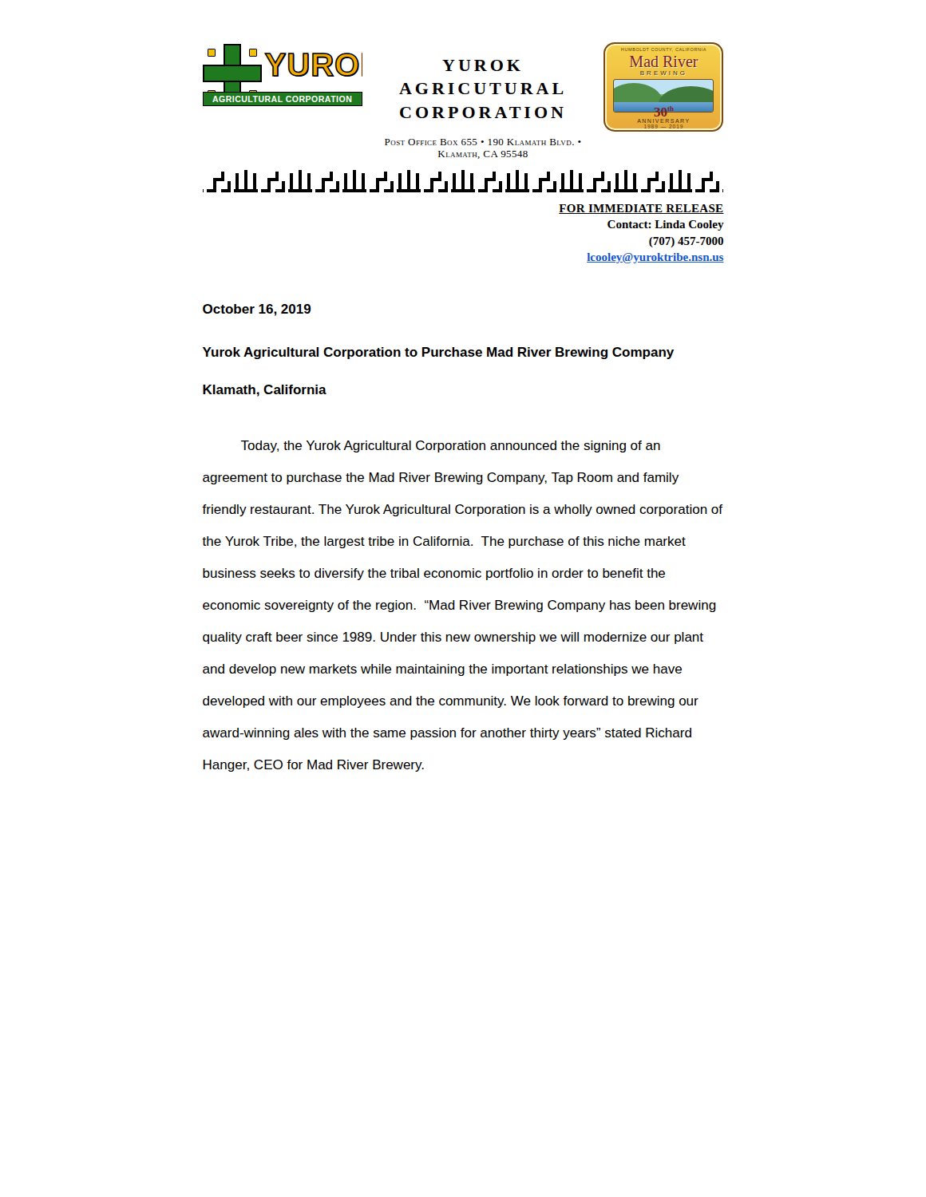YUROK
AGRICULTURAL CORPORATION
Yurok Agricutural
Corporation
Post Office Box 655 • 190 Klamath Blvd. • Klamath, CA 95548
Humboldt County, California
Mad RiverBREWING
30th
Anniversary
1989 — 2019
FOR IMMEDIATE RELEASE
Contact: Linda Cooley
(707) 457-7000
lcooley@yuroktribe.nsn.us
October 16, 2019
Yurok Agricultural Corporation to Purchase Mad River Brewing Company
Klamath, California
Today, the Yurok Agricultural Corporation announced the signing of an agreement to purchase the Mad River Brewing Company, Tap Room and family friendly restaurant. The Yurok Agricultural Corporation is a wholly owned corporation of the Yurok Tribe, the largest tribe in California. The purchase of this niche market business seeks to diversify the tribal economic portfolio in order to benefit the economic sovereignty of the region. “Mad River Brewing Company has been brewing quality craft beer since 1989. Under this new ownership we will modernize our plant and develop new markets while maintaining the important relationships we have developed with our employees and the community. We look forward to brewing our award-winning ales with the same passion for another thirty years” stated Richard Hanger, CEO for Mad River Brewery.